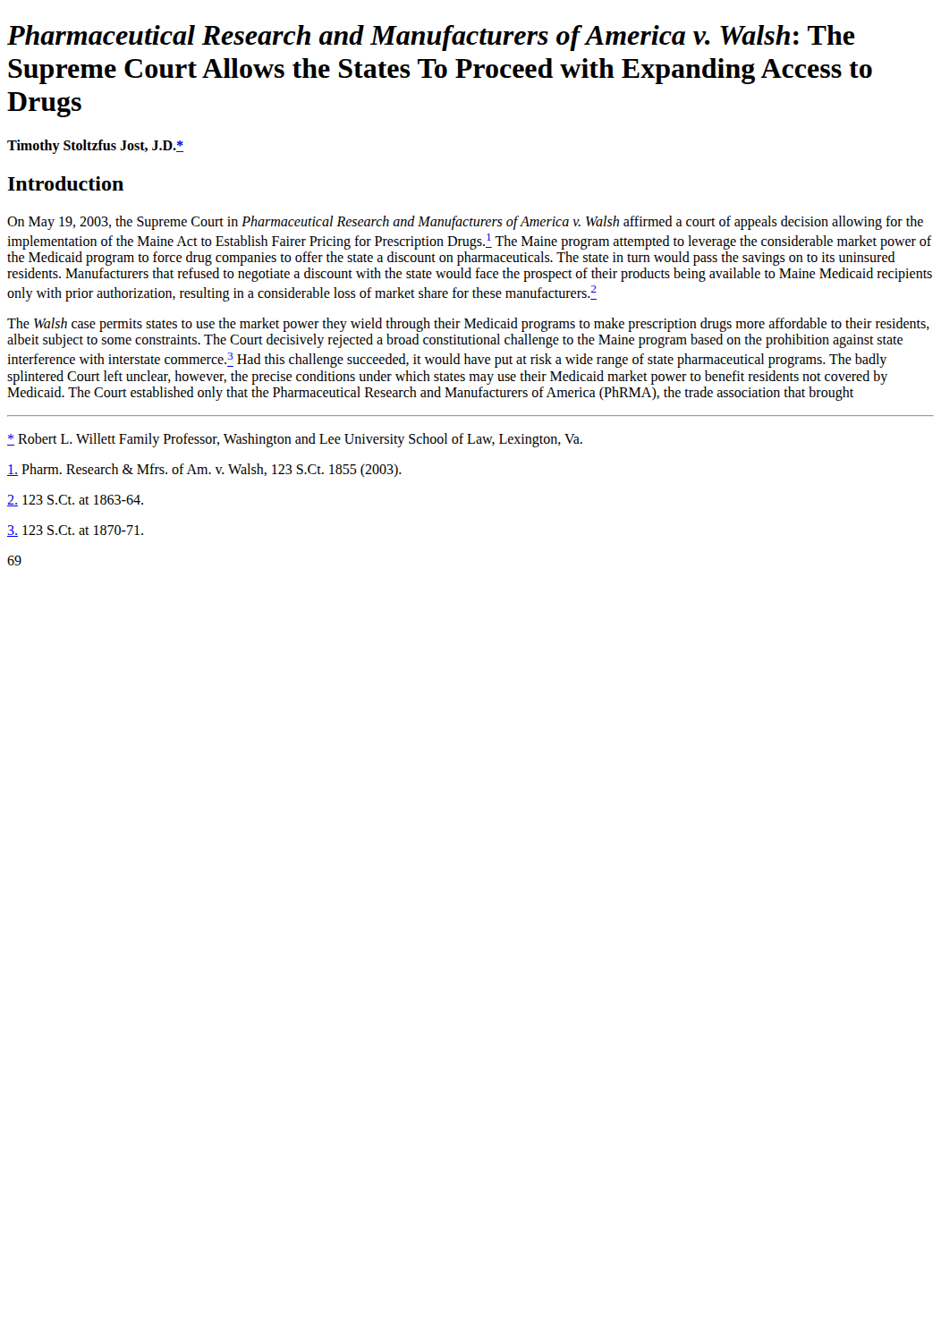Pharmaceutical Research and Manufacturers of America v. Walsh: The Supreme Court Allows the States To Proceed with Expanding Access to Drugs
Timothy Stoltzfus Jost, J.D.*
Introduction
On May 19, 2003, the Supreme Court in Pharmaceutical Research and Manufacturers of America v. Walsh affirmed a court of appeals decision allowing for the implementation of the Maine Act to Establish Fairer Pricing for Prescription Drugs.1 The Maine program attempted to leverage the considerable market power of the Medicaid program to force drug companies to offer the state a discount on pharmaceuticals. The state in turn would pass the savings on to its uninsured residents. Manufacturers that refused to negotiate a discount with the state would face the prospect of their products being available to Maine Medicaid recipients only with prior authorization, resulting in a considerable loss of market share for these manufacturers.2
The Walsh case permits states to use the market power they wield through their Medicaid programs to make prescription drugs more affordable to their residents, albeit subject to some constraints. The Court decisively rejected a broad constitutional challenge to the Maine program based on the prohibition against state interference with interstate commerce.3 Had this challenge succeeded, it would have put at risk a wide range of state pharmaceutical programs. The badly splintered Court left unclear, however, the precise conditions under which states may use their Medicaid market power to benefit residents not covered by Medicaid. The Court established only that the Pharmaceutical Research and Manufacturers of America (PhRMA), the trade association that brought
* Robert L. Willett Family Professor, Washington and Lee University School of Law, Lexington, Va.
1. Pharm. Research & Mfrs. of Am. v. Walsh, 123 S.Ct. 1855 (2003).
2. 123 S.Ct. at 1863-64.
3. 123 S.Ct. at 1870-71.
69